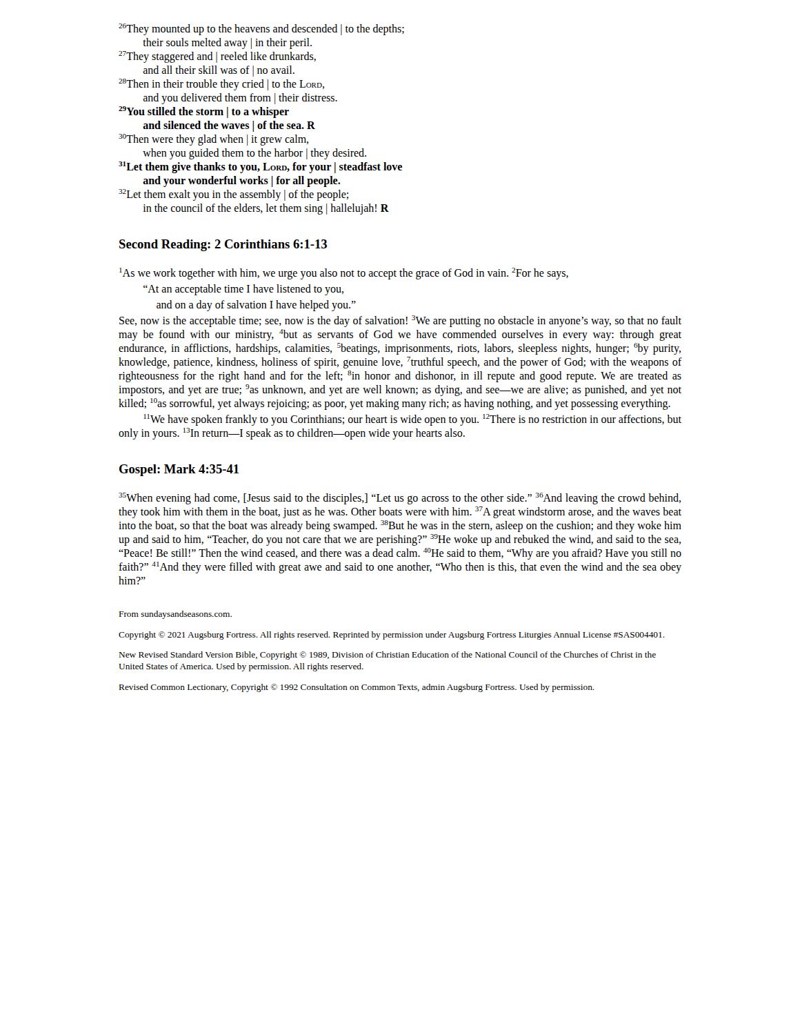26They mounted up to the heavens and descended | to the depths;
their souls melted away | in their peril.
27They staggered and | reeled like drunkards,
and all their skill was of | no avail.
28Then in their trouble they cried | to the Lord,
and you delivered them from | their distress.
29You stilled the storm | to a whisper
and silenced the waves | of the sea. R
30Then were they glad when | it grew calm,
when you guided them to the harbor | they desired.
31Let them give thanks to you, Lord, for your | steadfast love
and your wonderful works | for all people.
32Let them exalt you in the assembly | of the people;
in the council of the elders, let them sing | hallelujah! R
Second Reading: 2 Corinthians 6:1-13
1As we work together with him, we urge you also not to accept the grace of God in vain. 2For he says,
“At an acceptable time I have listened to you,
and on a day of salvation I have helped you.”
See, now is the acceptable time; see, now is the day of salvation! 3We are putting no obstacle in anyone’s way, so that no fault may be found with our ministry, 4but as servants of God we have commended ourselves in every way: through great endurance, in afflictions, hardships, calamities, 5beatings, imprisonments, riots, labors, sleepless nights, hunger; 6by purity, knowledge, patience, kindness, holiness of spirit, genuine love, 7truthful speech, and the power of God; with the weapons of righteousness for the right hand and for the left; 8in honor and dishonor, in ill repute and good repute. We are treated as impostors, and yet are true; 9as unknown, and yet are well known; as dying, and see—we are alive; as punished, and yet not killed; 10as sorrowful, yet always rejoicing; as poor, yet making many rich; as having nothing, and yet possessing everything.
11We have spoken frankly to you Corinthians; our heart is wide open to you. 12There is no restriction in our affections, but only in yours. 13In return—I speak as to children—open wide your hearts also.
Gospel: Mark 4:35-41
35When evening had come, [Jesus said to the disciples,] “Let us go across to the other side.” 36And leaving the crowd behind, they took him with them in the boat, just as he was. Other boats were with him. 37A great windstorm arose, and the waves beat into the boat, so that the boat was already being swamped. 38But he was in the stern, asleep on the cushion; and they woke him up and said to him, “Teacher, do you not care that we are perishing?” 39He woke up and rebuked the wind, and said to the sea, “Peace! Be still!” Then the wind ceased, and there was a dead calm. 40He said to them, “Why are you afraid? Have you still no faith?” 41And they were filled with great awe and said to one another, “Who then is this, that even the wind and the sea obey him?”
From sundaysandseasons.com.
Copyright © 2021 Augsburg Fortress. All rights reserved. Reprinted by permission under Augsburg Fortress Liturgies Annual License #SAS004401.
New Revised Standard Version Bible, Copyright © 1989, Division of Christian Education of the National Council of the Churches of Christ in the United States of America. Used by permission. All rights reserved.
Revised Common Lectionary, Copyright © 1992 Consultation on Common Texts, admin Augsburg Fortress. Used by permission.